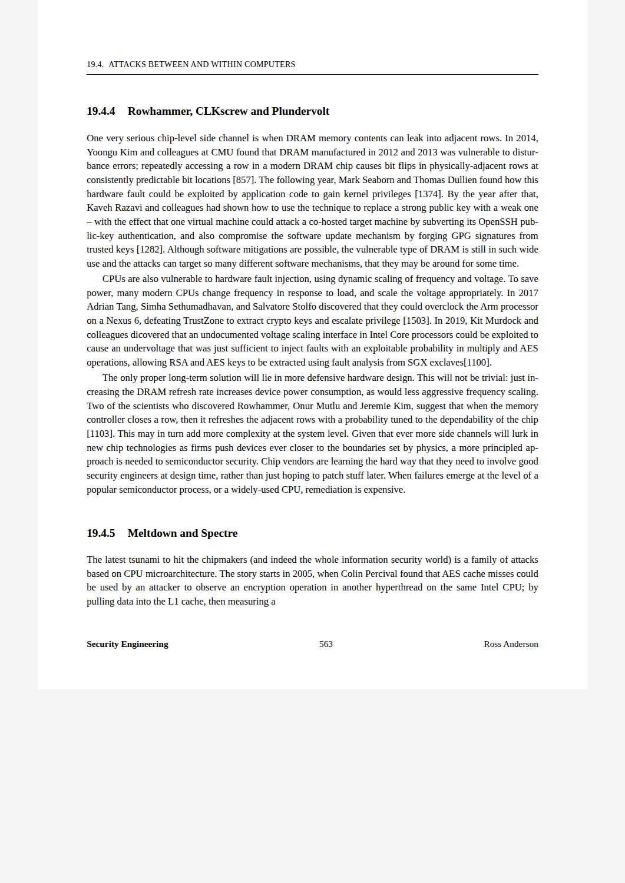19.4. ATTACKS BETWEEN AND WITHIN COMPUTERS
19.4.4 Rowhammer, CLKscrew and Plundervolt
One very serious chip-level side channel is when DRAM memory contents can leak into adjacent rows. In 2014, Yoongu Kim and colleagues at CMU found that DRAM manufactured in 2012 and 2013 was vulnerable to disturbance errors; repeatedly accessing a row in a modern DRAM chip causes bit flips in physically-adjacent rows at consistently predictable bit locations [857]. The following year, Mark Seaborn and Thomas Dullien found how this hardware fault could be exploited by application code to gain kernel privileges [1374]. By the year after that, Kaveh Razavi and colleagues had shown how to use the technique to replace a strong public key with a weak one – with the effect that one virtual machine could attack a co-hosted target machine by subverting its OpenSSH public-key authentication, and also compromise the software update mechanism by forging GPG signatures from trusted keys [1282]. Although software mitigations are possible, the vulnerable type of DRAM is still in such wide use and the attacks can target so many different software mechanisms, that they may be around for some time.
CPUs are also vulnerable to hardware fault injection, using dynamic scaling of frequency and voltage. To save power, many modern CPUs change frequency in response to load, and scale the voltage appropriately. In 2017 Adrian Tang, Simha Sethumadhavan, and Salvatore Stolfo discovered that they could overclock the Arm processor on a Nexus 6, defeating TrustZone to extract crypto keys and escalate privilege [1503]. In 2019, Kit Murdock and colleagues dicovered that an undocumented voltage scaling interface in Intel Core processors could be exploited to cause an undervoltage that was just sufficient to inject faults with an exploitable probability in multiply and AES operations, allowing RSA and AES keys to be extracted using fault analysis from SGX exclaves[1100].
The only proper long-term solution will lie in more defensive hardware design. This will not be trivial: just increasing the DRAM refresh rate increases device power consumption, as would less aggressive frequency scaling. Two of the scientists who discovered Rowhammer, Onur Mutlu and Jeremie Kim, suggest that when the memory controller closes a row, then it refreshes the adjacent rows with a probability tuned to the dependability of the chip [1103]. This may in turn add more complexity at the system level. Given that ever more side channels will lurk in new chip technologies as firms push devices ever closer to the boundaries set by physics, a more principled approach is needed to semiconductor security. Chip vendors are learning the hard way that they need to involve good security engineers at design time, rather than just hoping to patch stuff later. When failures emerge at the level of a popular semiconductor process, or a widely-used CPU, remediation is expensive.
19.4.5 Meltdown and Spectre
The latest tsunami to hit the chipmakers (and indeed the whole information security world) is a family of attacks based on CPU microarchitecture. The story starts in 2005, when Colin Percival found that AES cache misses could be used by an attacker to observe an encryption operation in another hyperthread on the same Intel CPU; by pulling data into the L1 cache, then measuring a
Security Engineering 563 Ross Anderson